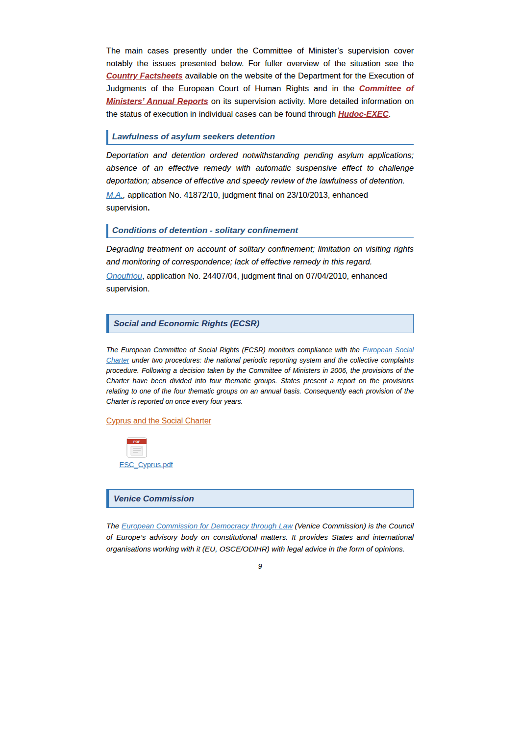The main cases presently under the Committee of Minister’s supervision cover notably the issues presented below. For fuller overview of the situation see the Country Factsheets available on the website of the Department for the Execution of Judgments of the European Court of Human Rights and in the Committee of Ministers’ Annual Reports on its supervision activity. More detailed information on the status of execution in individual cases can be found through Hudoc-EXEC.
Lawfulness of asylum seekers detention
Deportation and detention ordered notwithstanding pending asylum applications; absence of an effective remedy with automatic suspensive effect to challenge deportation; absence of effective and speedy review of the lawfulness of detention.
M.A., application No. 41872/10, judgment final on 23/10/2013, enhanced supervision.
Conditions of detention - solitary confinement
Degrading treatment on account of solitary confinement; limitation on visiting rights and monitoring of correspondence; lack of effective remedy in this regard.
Onoufriou, application No. 24407/04, judgment final on 07/04/2010, enhanced supervision.
Social and Economic Rights (ECSR)
The European Committee of Social Rights (ECSR) monitors compliance with the European Social Charter under two procedures: the national periodic reporting system and the collective complaints procedure. Following a decision taken by the Committee of Ministers in 2006, the provisions of the Charter have been divided into four thematic groups. States present a report on the provisions relating to one of the four thematic groups on an annual basis. Consequently each provision of the Charter is reported on once every four years.
Cyprus and the Social Charter
PDF
ESC_Cyprus.pdf
Venice Commission
The European Commission for Democracy through Law (Venice Commission) is the Council of Europe’s advisory body on constitutional matters. It provides States and international organisations working with it (EU, OSCE/ODIHR) with legal advice in the form of opinions.
9